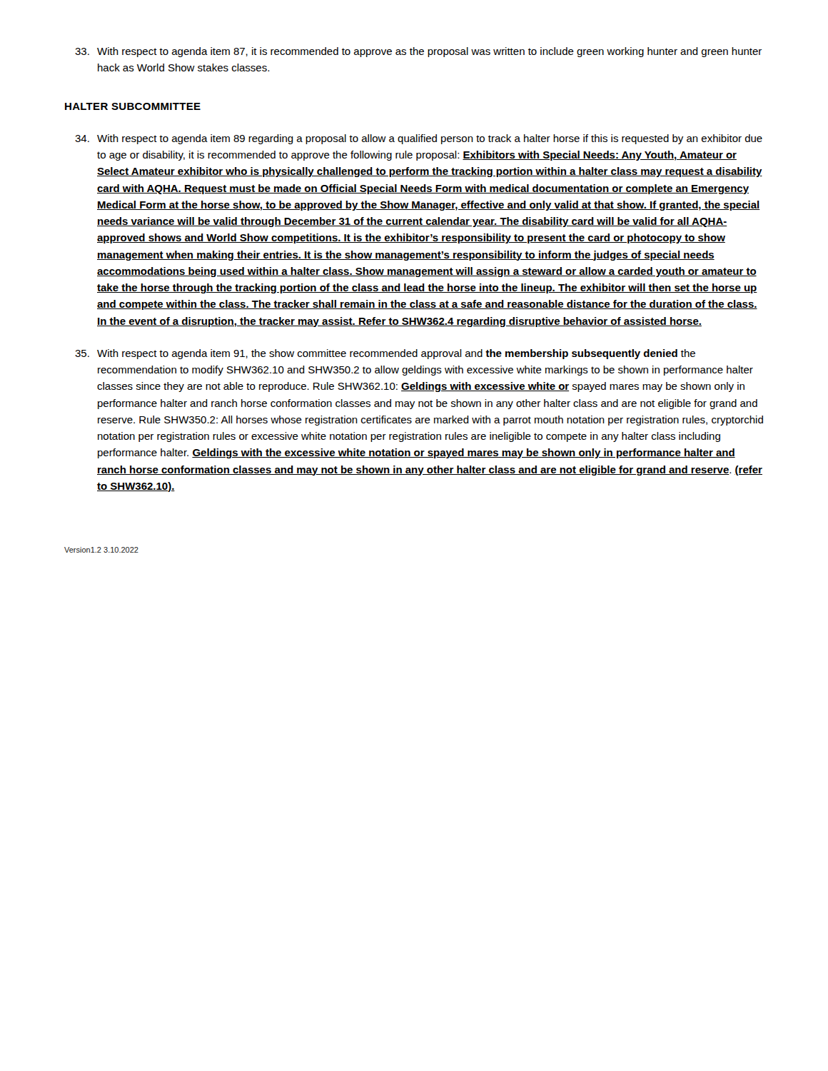With respect to agenda item 87, it is recommended to approve as the proposal was written to include green working hunter and green hunter hack as World Show stakes classes.
HALTER SUBCOMMITTEE
With respect to agenda item 89 regarding a proposal to allow a qualified person to track a halter horse if this is requested by an exhibitor due to age or disability, it is recommended to approve the following rule proposal: Exhibitors with Special Needs: Any Youth, Amateur or Select Amateur exhibitor who is physically challenged to perform the tracking portion within a halter class may request a disability card with AQHA. Request must be made on Official Special Needs Form with medical documentation or complete an Emergency Medical Form at the horse show, to be approved by the Show Manager, effective and only valid at that show. If granted, the special needs variance will be valid through December 31 of the current calendar year. The disability card will be valid for all AQHA-approved shows and World Show competitions. It is the exhibitor’s responsibility to present the card or photocopy to show management when making their entries. It is the show management’s responsibility to inform the judges of special needs accommodations being used within a halter class. Show management will assign a steward or allow a carded youth or amateur to take the horse through the tracking portion of the class and lead the horse into the lineup. The exhibitor will then set the horse up and compete within the class. The tracker shall remain in the class at a safe and reasonable distance for the duration of the class. In the event of a disruption, the tracker may assist. Refer to SHW362.4 regarding disruptive behavior of assisted horse.
With respect to agenda item 91, the show committee recommended approval and the membership subsequently denied the recommendation to modify SHW362.10 and SHW350.2 to allow geldings with excessive white markings to be shown in performance halter classes since they are not able to reproduce. Rule SHW362.10: Geldings with excessive white or spayed mares may be shown only in performance halter and ranch horse conformation classes and may not be shown in any other halter class and are not eligible for grand and reserve. Rule SHW350.2: All horses whose registration certificates are marked with a parrot mouth notation per registration rules, cryptorchid notation per registration rules or excessive white notation per registration rules are ineligible to compete in any halter class including performance halter. Geldings with the excessive white notation or spayed mares may be shown only in performance halter and ranch horse conformation classes and may not be shown in any other halter class and are not eligible for grand and reserve. (refer to SHW362.10).
Version1.2 3.10.2022